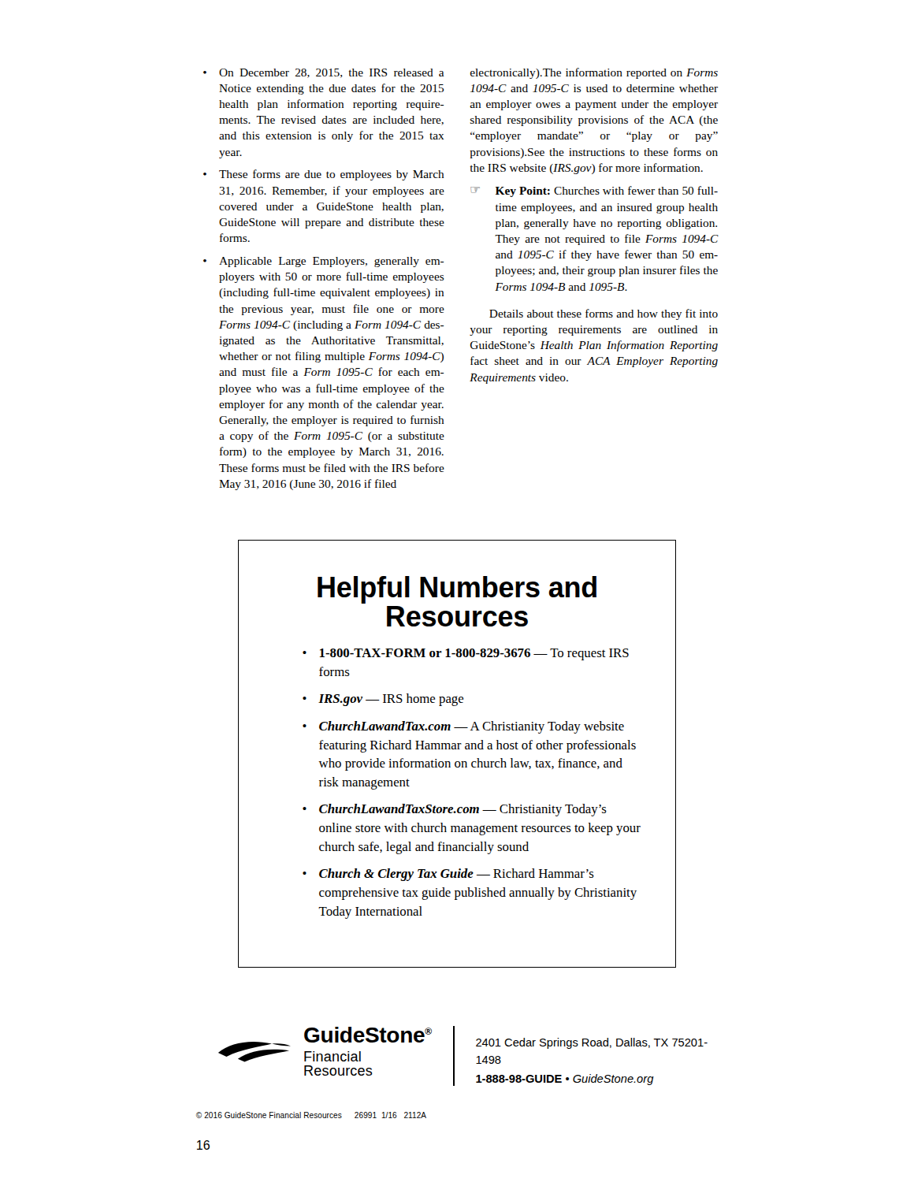On December 28, 2015, the IRS released a Notice extending the due dates for the 2015 health plan information reporting requirements. The revised dates are included here, and this extension is only for the 2015 tax year.
These forms are due to employees by March 31, 2016. Remember, if your employees are covered under a GuideStone health plan, GuideStone will prepare and distribute these forms.
Applicable Large Employers, generally employers with 50 or more full-time employees (including full-time equivalent employees) in the previous year, must file one or more Forms 1094-C (including a Form 1094-C designated as the Authoritative Transmittal, whether or not filing multiple Forms 1094-C) and must file a Form 1095-C for each employee who was a full-time employee of the employer for any month of the calendar year. Generally, the employer is required to furnish a copy of the Form 1095-C (or a substitute form) to the employee by March 31, 2016. These forms must be filed with the IRS before May 31, 2016 (June 30, 2016 if filed
electronically).The information reported on Forms 1094-C and 1095-C is used to determine whether an employer owes a payment under the employer shared responsibility provisions of the ACA (the “employer mandate” or “play or pay” provisions).See the instructions to these forms on the IRS website (IRS.gov) for more information.
☞ Key Point: Churches with fewer than 50 full-time employees, and an insured group health plan, generally have no reporting obligation. They are not required to file Forms 1094-C and 1095-C if they have fewer than 50 employees; and, their group plan insurer files the Forms 1094-B and 1095-B.
Details about these forms and how they fit into your reporting requirements are outlined in GuideStone’s Health Plan Information Reporting fact sheet and in our ACA Employer Reporting Requirements video.
Helpful Numbers and Resources
1-800-TAX-FORM or 1-800-829-3676 — To request IRS forms
IRS.gov — IRS home page
ChurchLawandTax.com — A Christianity Today website featuring Richard Hammar and a host of other professionals who provide information on church law, tax, finance, and risk management
ChurchLawandTaxStore.com — Christianity Today’s online store with church management resources to keep your church safe, legal and financially sound
Church & Clergy Tax Guide — Richard Hammar’s comprehensive tax guide published annually by Christianity Today International
GuideStone®
Financial Resources
2401 Cedar Springs Road, Dallas, TX 75201-1498
1-888-98-GUIDE • GuideStone.org
© 2016 GuideStone Financial Resources 26991 1/16 2112A
16